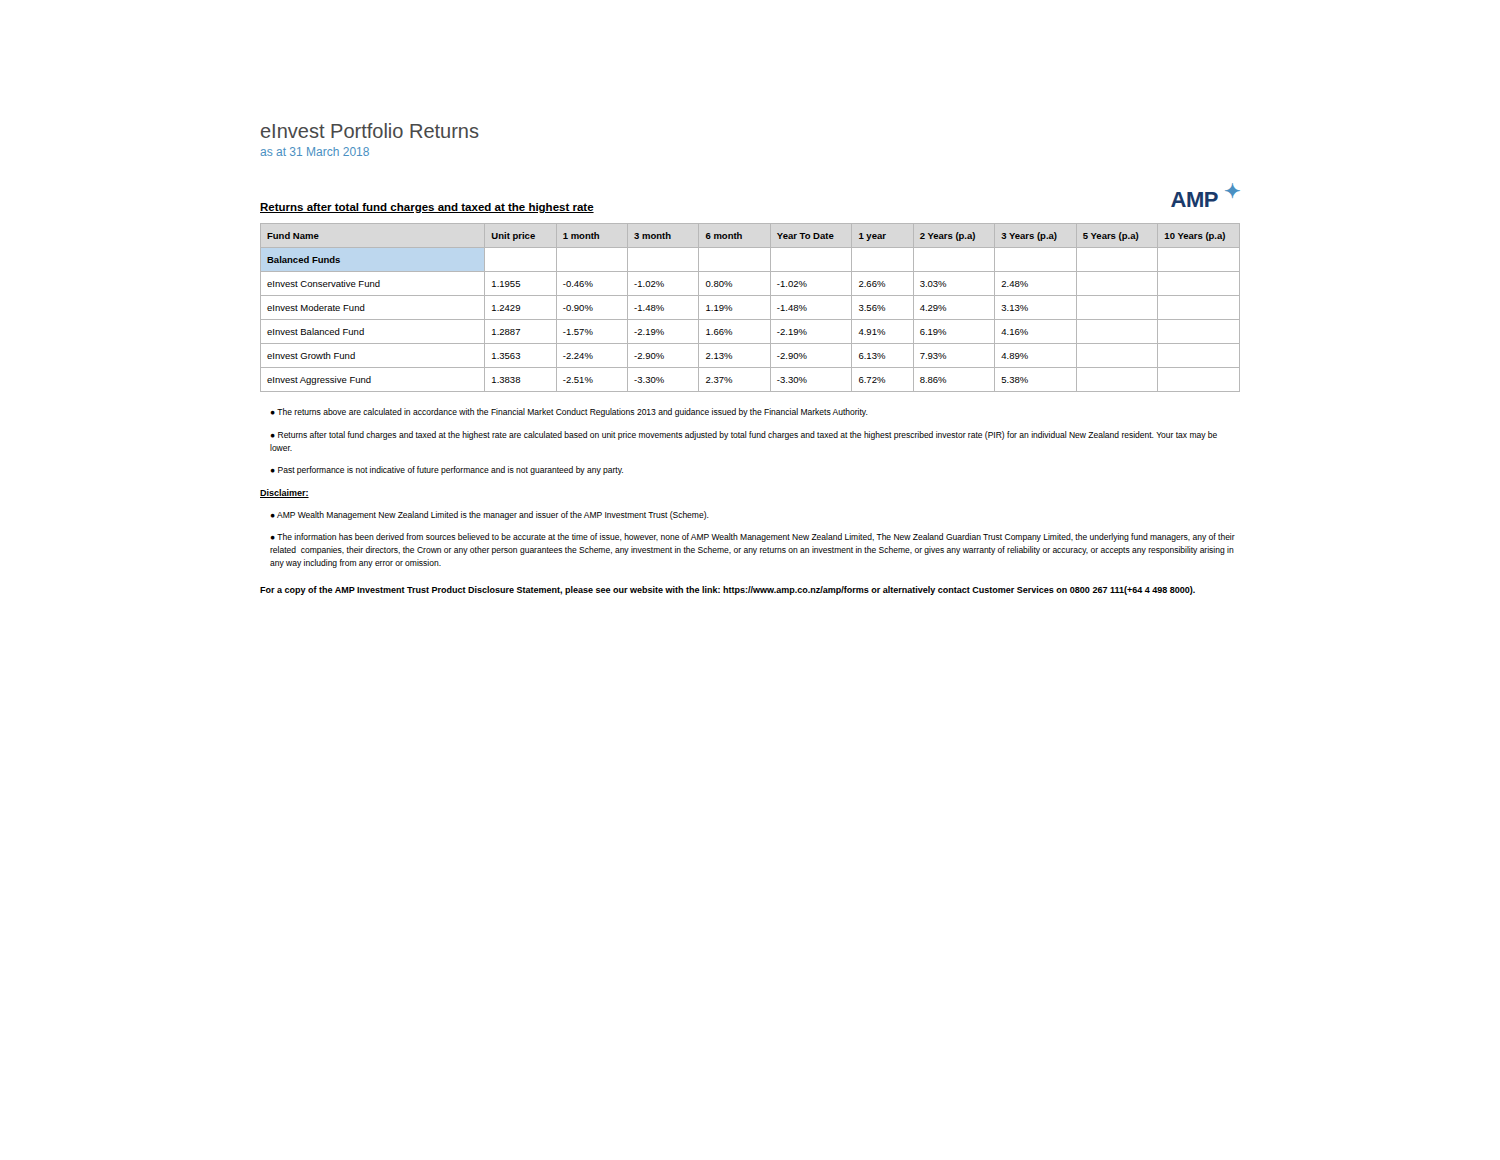eInvest Portfolio Returns
as at 31 March 2018
Returns after total fund charges and taxed at the highest rate
AMP✦
| Fund Name | Unit price | 1 month | 3 month | 6 month | Year To Date | 1 year | 2 Years (p.a) | 3 Years (p.a) | 5 Years (p.a) | 10 Years (p.a) |
| --- | --- | --- | --- | --- | --- | --- | --- | --- | --- | --- |
| Balanced Funds | | | | | | | | | | |
| eInvest Conservative Fund | 1.1955 | -0.46% | -1.02% | 0.80% | -1.02% | 2.66% | 3.03% | 2.48% | | |
| eInvest Moderate Fund | 1.2429 | -0.90% | -1.48% | 1.19% | -1.48% | 3.56% | 4.29% | 3.13% | | |
| eInvest Balanced Fund | 1.2887 | -1.57% | -2.19% | 1.66% | -2.19% | 4.91% | 6.19% | 4.16% | | |
| eInvest Growth Fund | 1.3563 | -2.24% | -2.90% | 2.13% | -2.90% | 6.13% | 7.93% | 4.89% | | |
| eInvest Aggressive Fund | 1.3838 | -2.51% | -3.30% | 2.37% | -3.30% | 6.72% | 8.86% | 5.38% | | |
● The returns above are calculated in accordance with the Financial Market Conduct Regulations 2013 and guidance issued by the Financial Markets Authority.
● Returns after total fund charges and taxed at the highest rate are calculated based on unit price movements adjusted by total fund charges and taxed at the highest prescribed investor rate (PIR) for an individual New Zealand resident. Your tax may be lower.
● Past performance is not indicative of future performance and is not guaranteed by any party.
Disclaimer:
● AMP Wealth Management New Zealand Limited is the manager and issuer of the AMP Investment Trust (Scheme).
● The information has been derived from sources believed to be accurate at the time of issue, however, none of AMP Wealth Management New Zealand Limited, The New Zealand Guardian Trust Company Limited, the underlying fund managers, any of their related companies, their directors, the Crown or any other person guarantees the Scheme, any investment in the Scheme, or any returns on an investment in the Scheme, or gives any warranty of reliability or accuracy, or accepts any responsibility arising in any way including from any error or omission.
For a copy of the AMP Investment Trust Product Disclosure Statement, please see our website with the link: https://www.amp.co.nz/amp/forms or alternatively contact Customer Services on 0800 267 111(+64 4 498 8000).